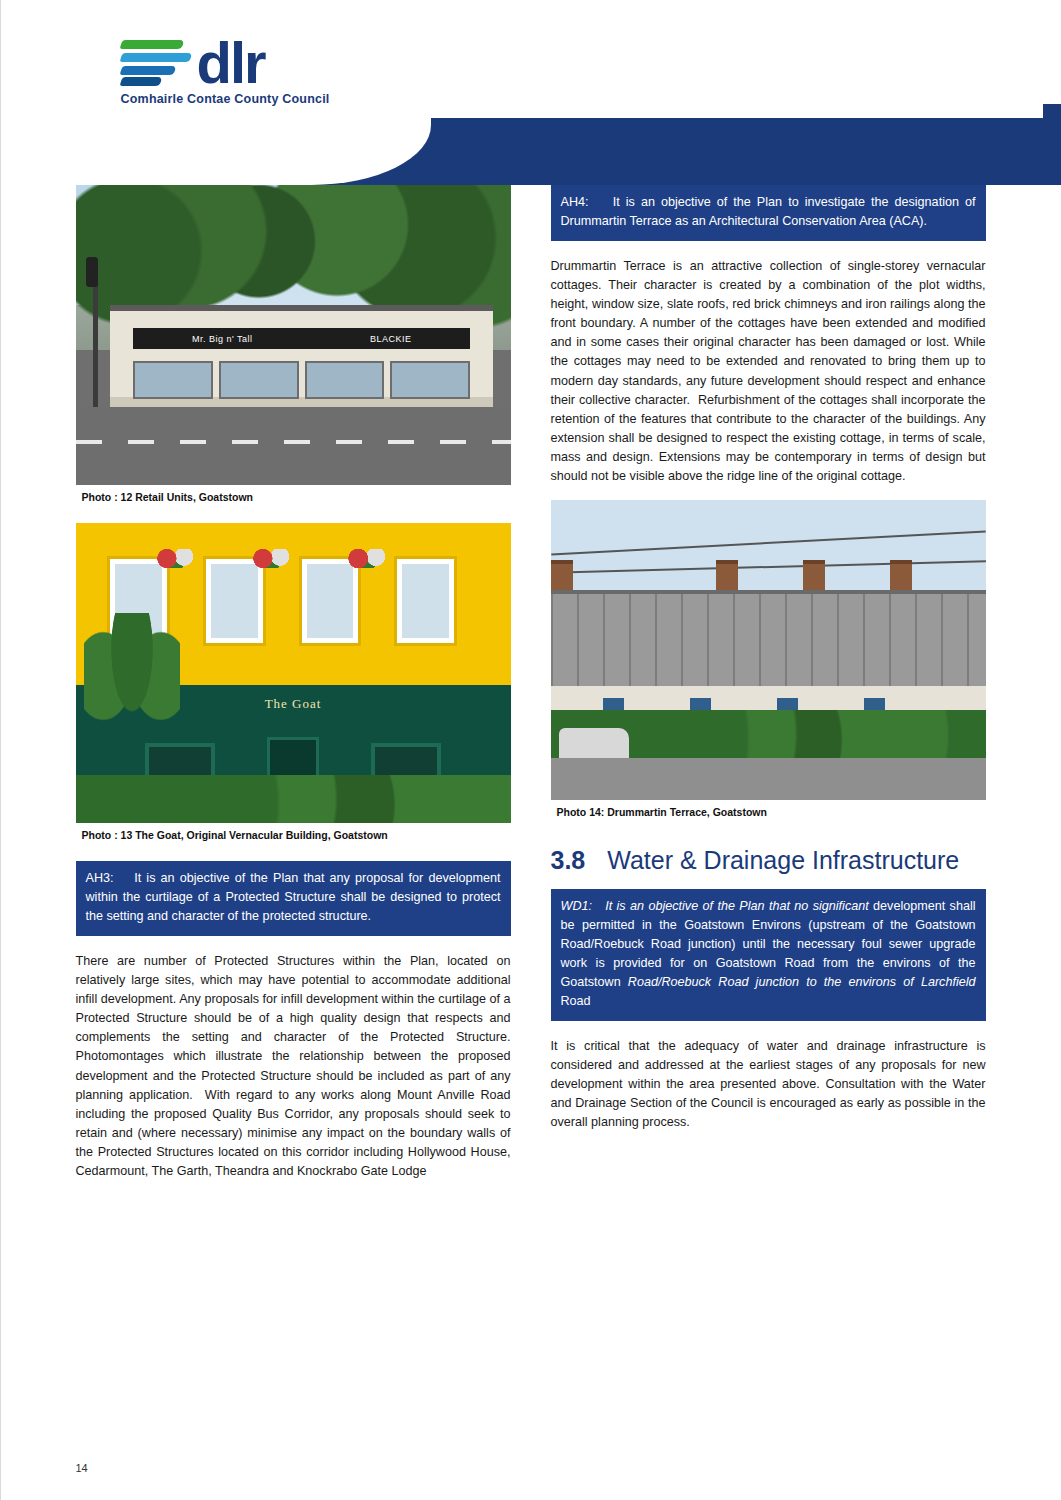dlr
Comhairle Contae County Council
Mr. Big n' Tall BLACKIE
Photo : 12 Retail Units, Goatstown
The Goat
Photo : 13 The Goat, Original Vernacular Building, Goatstown
AH3: It is an objective of the Plan that any proposal for development within the curtilage of a Protected Structure shall be designed to protect the setting and character of the protected structure.
There are number of Protected Structures within the Plan, located on relatively large sites, which may have potential to accommodate additional infill development. Any proposals for infill development within the curtilage of a Protected Structure should be of a high quality design that respects and complements the setting and character of the Protected Structure. Photomontages which illustrate the relationship between the proposed development and the Protected Structure should be included as part of any planning application. With regard to any works along Mount Anville Road including the proposed Quality Bus Corridor, any proposals should seek to retain and (where necessary) minimise any impact on the boundary walls of the Protected Structures located on this corridor including Hollywood House, Cedarmount, The Garth, Theandra and Knockrabo Gate Lodge
AH4: It is an objective of the Plan to investigate the designation of Drummartin Terrace as an Architectural Conservation Area (ACA).
Drummartin Terrace is an attractive collection of single-storey vernacular cottages. Their character is created by a combination of the plot widths, height, window size, slate roofs, red brick chimneys and iron railings along the front boundary. A number of the cottages have been extended and modified and in some cases their original character has been damaged or lost. While the cottages may need to be extended and renovated to bring them up to modern day standards, any future development should respect and enhance their collective character. Refurbishment of the cottages shall incorporate the retention of the features that contribute to the character of the buildings. Any extension shall be designed to respect the existing cottage, in terms of scale, mass and design. Extensions may be contemporary in terms of design but should not be visible above the ridge line of the original cottage.
Photo 14: Drummartin Terrace, Goatstown
3.8 Water & Drainage Infrastructure
WD1: It is an objective of the Plan that no significant development shall be permitted in the Goatstown Environs (upstream of the Goatstown Road/Roebuck Road junction) until the necessary foul sewer upgrade work is provided for on Goatstown Road from the environs of the Goatstown Road/Roebuck Road junction to the environs of Larchfield Road
It is critical that the adequacy of water and drainage infrastructure is considered and addressed at the earliest stages of any proposals for new development within the area presented above. Consultation with the Water and Drainage Section of the Council is encouraged as early as possible in the overall planning process.
14